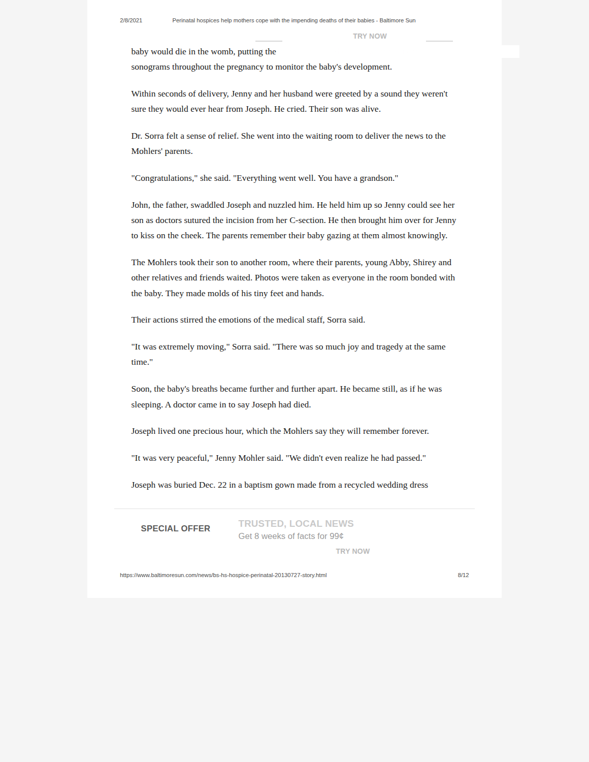2/8/2021
Perinatal hospices help mothers cope with the impending deaths of their babies - Baltimore Sun
TRY NOW
baby would die in the womb, putting the mother at risk. She underwent frequent sonograms throughout the pregnancy to monitor the baby's development.
Within seconds of delivery, Jenny and her husband were greeted by a sound they weren't sure they would ever hear from Joseph. He cried. Their son was alive.
Dr. Sorra felt a sense of relief. She went into the waiting room to deliver the news to the Mohlers' parents.
"Congratulations," she said. "Everything went well. You have a grandson."
John, the father, swaddled Joseph and nuzzled him. He held him up so Jenny could see her son as doctors sutured the incision from her C-section. He then brought him over for Jenny to kiss on the cheek. The parents remember their baby gazing at them almost knowingly.
The Mohlers took their son to another room, where their parents, young Abby, Shirey and other relatives and friends waited. Photos were taken as everyone in the room bonded with the baby. They made molds of his tiny feet and hands.
Their actions stirred the emotions of the medical staff, Sorra said.
"It was extremely moving," Sorra said. "There was so much joy and tragedy at the same time."
Soon, the baby's breaths became further and further apart. He became still, as if he was sleeping. A doctor came in to say Joseph had died.
Joseph lived one precious hour, which the Mohlers say they will remember forever.
"It was very peaceful," Jenny Mohler said. "We didn't even realize he had passed."
Joseph was buried Dec. 22 in a baptism gown made from a recycled wedding dress
SPECIAL OFFER
TRUSTED, LOCAL NEWS
Get 8 weeks of facts for 99¢
TRY NOW
https://www.baltimoresun.com/news/bs-hs-hospice-perinatal-20130727-story.html
8/12